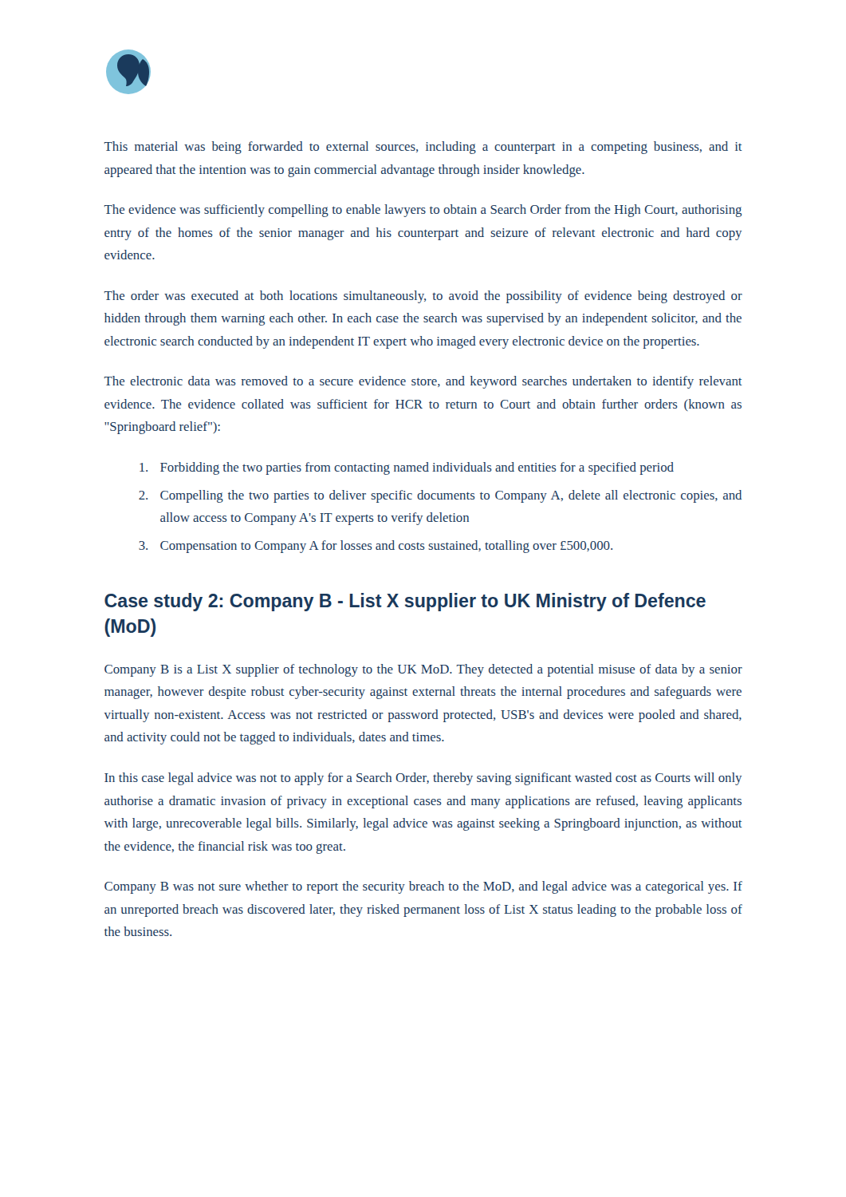This material was being forwarded to external sources, including a counterpart in a competing business, and it appeared that the intention was to gain commercial advantage through insider knowledge.
The evidence was sufficiently compelling to enable lawyers to obtain a Search Order from the High Court, authorising entry of the homes of the senior manager and his counterpart and seizure of relevant electronic and hard copy evidence.
The order was executed at both locations simultaneously, to avoid the possibility of evidence being destroyed or hidden through them warning each other. In each case the search was supervised by an independent solicitor, and the electronic search conducted by an independent IT expert who imaged every electronic device on the properties.
The electronic data was removed to a secure evidence store, and keyword searches undertaken to identify relevant evidence. The evidence collated was sufficient for HCR to return to Court and obtain further orders (known as "Springboard relief"):
Forbidding the two parties from contacting named individuals and entities for a specified period
Compelling the two parties to deliver specific documents to Company A, delete all electronic copies, and allow access to Company A's IT experts to verify deletion
Compensation to Company A for losses and costs sustained, totalling over £500,000.
Case study 2: Company B - List X supplier to UK Ministry of Defence (MoD)
Company B is a List X supplier of technology to the UK MoD. They detected a potential misuse of data by a senior manager, however despite robust cyber-security against external threats the internal procedures and safeguards were virtually non-existent. Access was not restricted or password protected, USB's and devices were pooled and shared, and activity could not be tagged to individuals, dates and times.
In this case legal advice was not to apply for a Search Order, thereby saving significant wasted cost as Courts will only authorise a dramatic invasion of privacy in exceptional cases and many applications are refused, leaving applicants with large, unrecoverable legal bills. Similarly, legal advice was against seeking a Springboard injunction, as without the evidence, the financial risk was too great.
Company B was not sure whether to report the security breach to the MoD, and legal advice was a categorical yes. If an unreported breach was discovered later, they risked permanent loss of List X status leading to the probable loss of the business.